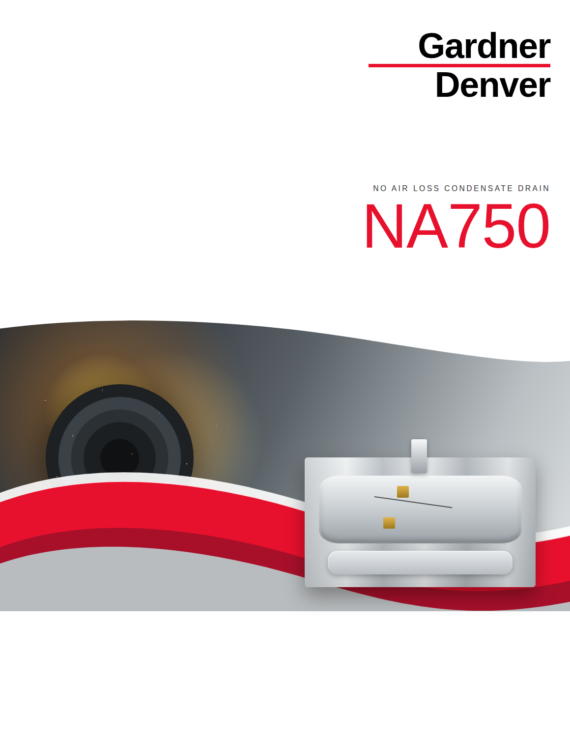Gardner Denver
No Air Loss Condensate Drain
NA750
Gardner Denver NA750 no air loss condensate drain brochure cover.